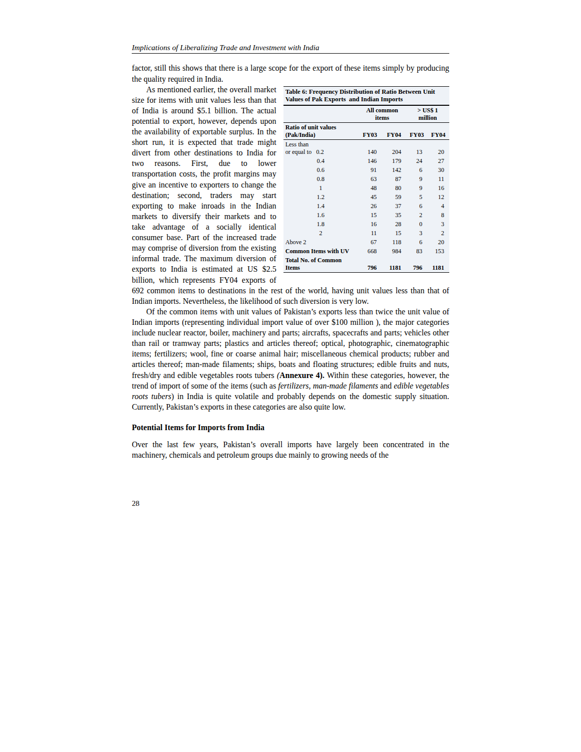Implications of Liberalizing Trade and Investment with India
factor, still this shows that there is a large scope for the export of these items simply by producing the quality required in India.
Table 6: Frequency Distribution of Ratio Between Unit Values of Pak Exports and Indian Imports
| | All common items | > US$ 1 million |
| --- | --- | --- |
| Ratio of unit values (Pak/India) | FY03 | FY04 | FY03 | FY04 |
| Less than or equal to 0.2 | 140 | 204 | 13 | 20 |
| 0.4 | 146 | 179 | 24 | 27 |
| 0.6 | 91 | 142 | 6 | 30 |
| 0.8 | 63 | 87 | 9 | 11 |
| 1 | 48 | 80 | 9 | 16 |
| 1.2 | 45 | 59 | 5 | 12 |
| 1.4 | 26 | 37 | 6 | 4 |
| 1.6 | 15 | 35 | 2 | 8 |
| 1.8 | 16 | 28 | 0 | 3 |
| 2 | 11 | 15 | 3 | 2 |
| Above 2 | 67 | 118 | 6 | 20 |
| Common Items with UV | 668 | 984 | 83 | 153 |
| Total No. of Common Items | 796 | 1181 | 796 | 1181 |
As mentioned earlier, the overall market size for items with unit values less than that of India is around $5.1 billion. The actual potential to export, however, depends upon the availability of exportable surplus. In the short run, it is expected that trade might divert from other destinations to India for two reasons. First, due to lower transportation costs, the profit margins may give an incentive to exporters to change the destination; second, traders may start exporting to make inroads in the Indian markets to diversify their markets and to take advantage of a socially identical consumer base. Part of the increased trade may comprise of diversion from the existing informal trade. The maximum diversion of exports to India is estimated at US $2.5 billion, which represents FY04 exports of 692 common items to destinations in the rest of the world, having unit values less than that of Indian imports. Nevertheless, the likelihood of such diversion is very low.
Of the common items with unit values of Pakistan’s exports less than twice the unit value of Indian imports (representing individual import value of over $100 million ), the major categories include nuclear reactor, boiler, machinery and parts; aircrafts, spacecrafts and parts; vehicles other than rail or tramway parts; plastics and articles thereof; optical, photographic, cinematographic items; fertilizers; wool, fine or coarse animal hair; miscellaneous chemical products; rubber and articles thereof; man-made filaments; ships, boats and floating structures; edible fruits and nuts, fresh/dry and edible vegetables roots tubers (Annexure 4). Within these categories, however, the trend of import of some of the items (such as fertilizers, man-made filaments and edible vegetables roots tubers) in India is quite volatile and probably depends on the domestic supply situation. Currently, Pakistan’s exports in these categories are also quite low.
Potential Items for Imports from India
Over the last few years, Pakistan’s overall imports have largely been concentrated in the machinery, chemicals and petroleum groups due mainly to growing needs of the
28